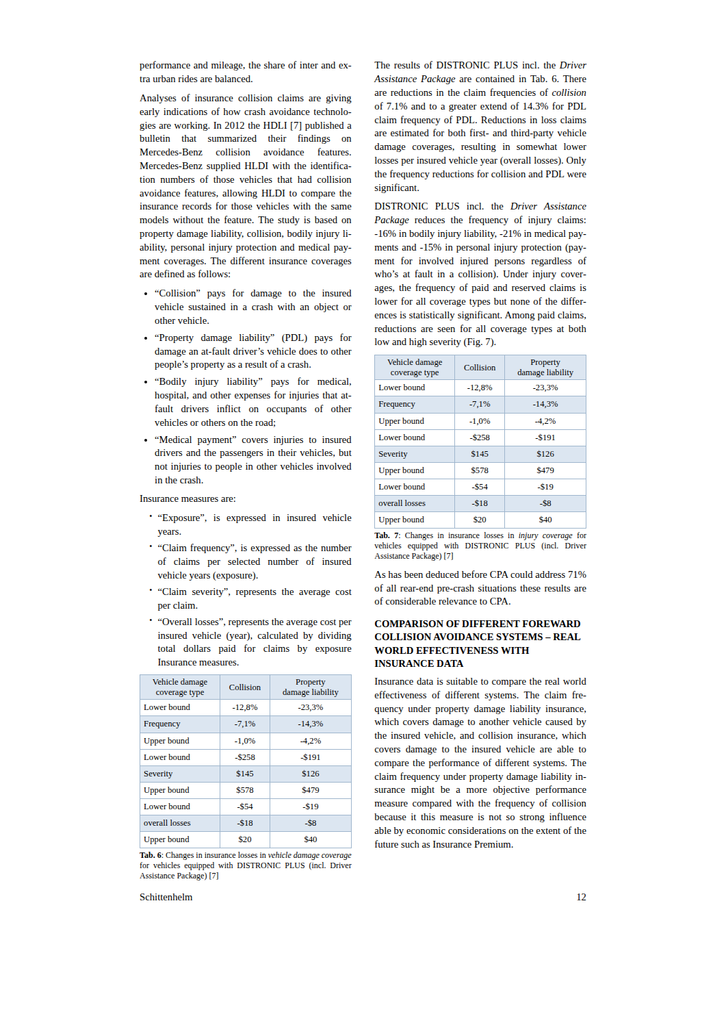performance and mileage, the share of inter and extra urban rides are balanced.
Analyses of insurance collision claims are giving early indications of how crash avoidance technologies are working. In 2012 the HDLI [7] published a bulletin that summarized their findings on Mercedes-Benz collision avoidance features. Mercedes-Benz supplied HLDI with the identification numbers of those vehicles that had collision avoidance features, allowing HLDI to compare the insurance records for those vehicles with the same models without the feature. The study is based on property damage liability, collision, bodily injury liability, personal injury protection and medical payment coverages. The different insurance coverages are defined as follows:
“Collision” pays for damage to the insured vehicle sustained in a crash with an object or other vehicle.
“Property damage liability” (PDL) pays for damage an at-fault driver’s vehicle does to other people’s property as a result of a crash.
“Bodily injury liability” pays for medical, hospital, and other expenses for injuries that at-fault drivers inflict on occupants of other vehicles or others on the road;
“Medical payment” covers injuries to insured drivers and the passengers in their vehicles, but not injuries to people in other vehicles involved in the crash.
Insurance measures are:
“Exposure”, is expressed in insured vehicle years.
“Claim frequency”, is expressed as the number of claims per selected number of insured vehicle years (exposure).
“Claim severity”, represents the average cost per claim.
“Overall losses”, represents the average cost per insured vehicle (year), calculated by dividing total dollars paid for claims by exposure Insurance measures.
| Vehicle damage coverage type | Collision | Property damage liability |
| --- | --- | --- |
| Lower bound | -12,8% | -23,3% |
| Frequency | -7,1% | -14,3% |
| Upper bound | -1,0% | -4,2% |
| Lower bound | -$258 | -$191 |
| Severity | $145 | $126 |
| Upper bound | $578 | $479 |
| Lower bound | -$54 | -$19 |
| overall losses | -$18 | -$8 |
| Upper bound | $20 | $40 |
Tab. 6: Changes in insurance losses in vehicle damage coverage for vehicles equipped with DISTRONIC PLUS (incl. Driver Assistance Package) [7]
The results of DISTRONIC PLUS incl. the Driver Assistance Package are contained in Tab. 6. There are reductions in the claim frequencies of collision of 7.1% and to a greater extend of 14.3% for PDL claim frequency of PDL. Reductions in loss claims are estimated for both first- and third-party vehicle damage coverages, resulting in somewhat lower losses per insured vehicle year (overall losses). Only the frequency reductions for collision and PDL were significant.
DISTRONIC PLUS incl. the Driver Assistance Package reduces the frequency of injury claims: -16% in bodily injury liability, -21% in medical payments and -15% in personal injury protection (payment for involved injured persons regardless of who’s at fault in a collision). Under injury coverages, the frequency of paid and reserved claims is lower for all coverage types but none of the differences is statistically significant. Among paid claims, reductions are seen for all coverage types at both low and high severity (Fig. 7).
| Vehicle damage coverage type | Collision | Property damage liability |
| --- | --- | --- |
| Lower bound | -12,8% | -23,3% |
| Frequency | -7,1% | -14,3% |
| Upper bound | -1,0% | -4,2% |
| Lower bound | -$258 | -$191 |
| Severity | $145 | $126 |
| Upper bound | $578 | $479 |
| Lower bound | -$54 | -$19 |
| overall losses | -$18 | -$8 |
| Upper bound | $20 | $40 |
Tab. 7: Changes in insurance losses in injury coverage for vehicles equipped with DISTRONIC PLUS (incl. Driver Assistance Package) [7]
As has been deduced before CPA could address 71% of all rear-end pre-crash situations these results are of considerable relevance to CPA.
Comparison of different foreward collision avoidance systems – real world effectiveness with insurance data
Insurance data is suitable to compare the real world effectiveness of different systems. The claim frequency under property damage liability insurance, which covers damage to another vehicle caused by the insured vehicle, and collision insurance, which covers damage to the insured vehicle are able to compare the performance of different systems. The claim frequency under property damage liability insurance might be a more objective performance measure compared with the frequency of collision because it this measure is not so strong influence able by economic considerations on the extent of the future such as Insurance Premium.
Schittenhelm
12